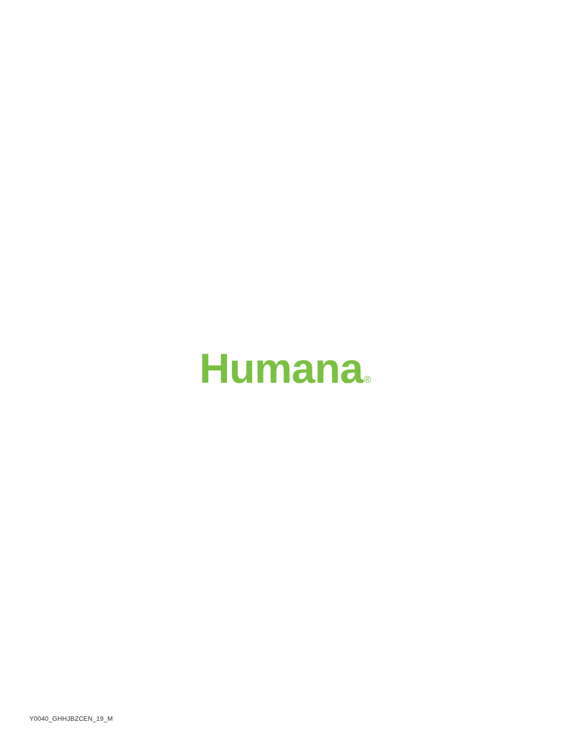Humana®
Y0040_GHHJBZCEN_19_M